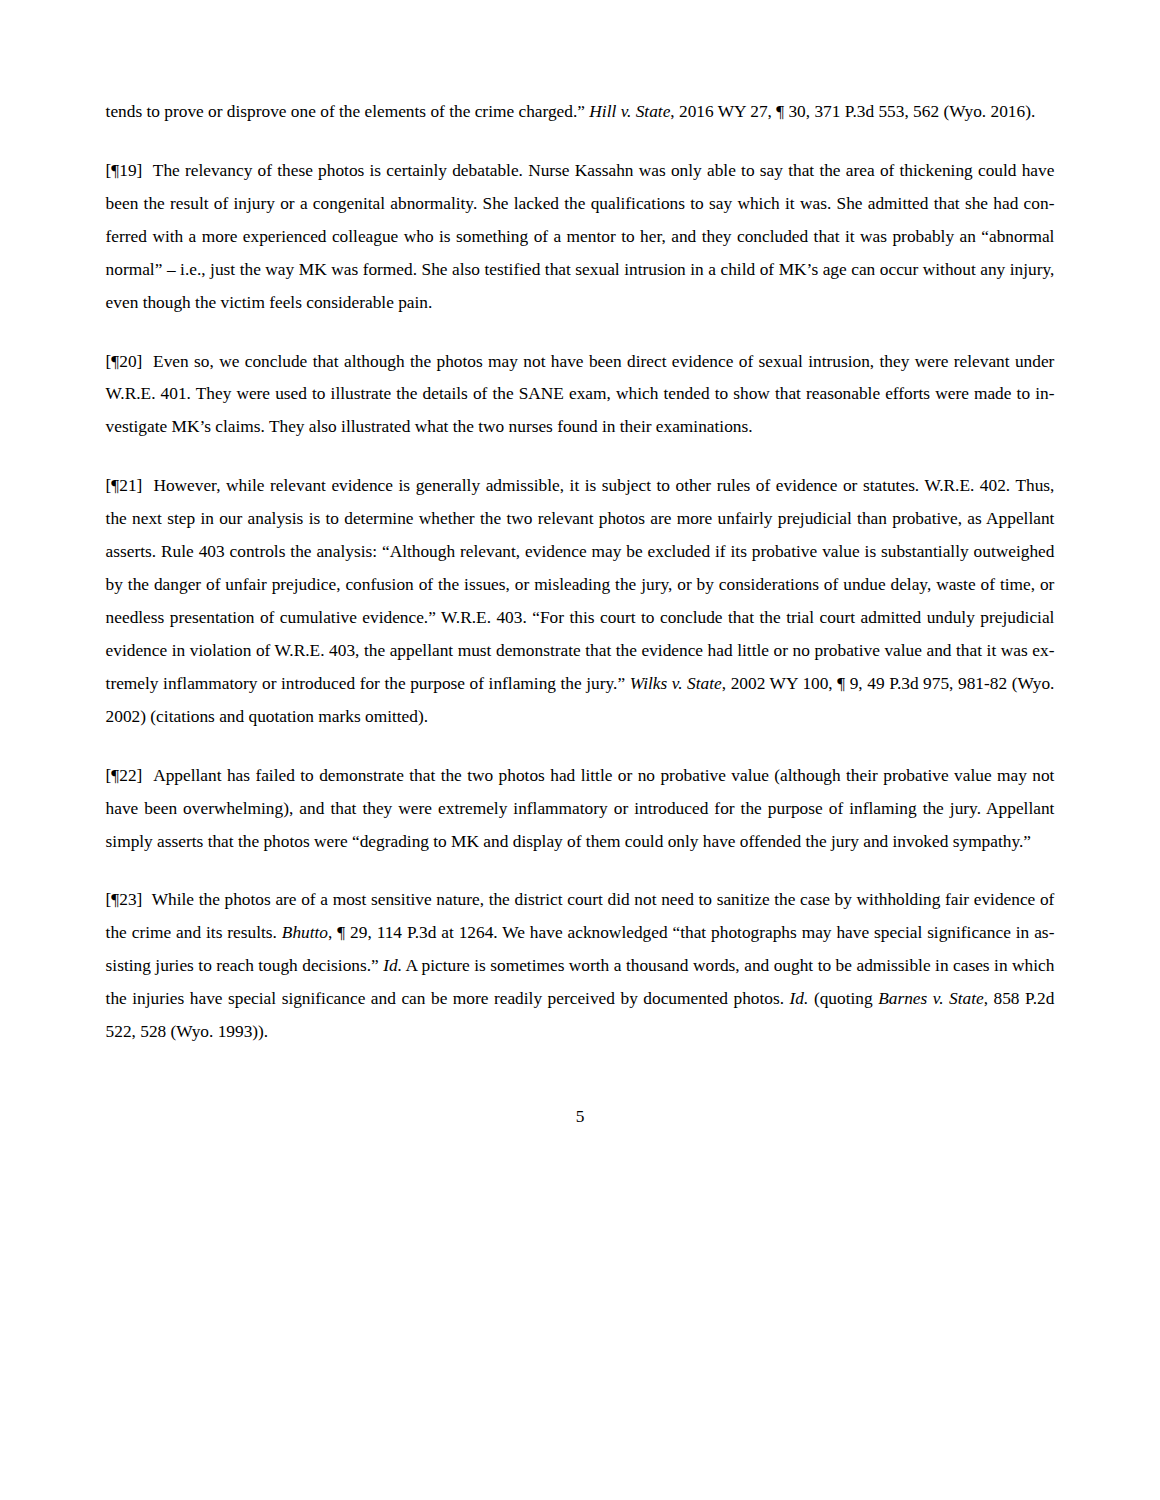tends to prove or disprove one of the elements of the crime charged.” Hill v. State, 2016 WY 27, ¶ 30, 371 P.3d 553, 562 (Wyo. 2016).
[¶19] The relevancy of these photos is certainly debatable. Nurse Kassahn was only able to say that the area of thickening could have been the result of injury or a congenital abnormality. She lacked the qualifications to say which it was. She admitted that she had conferred with a more experienced colleague who is something of a mentor to her, and they concluded that it was probably an “abnormal normal” – i.e., just the way MK was formed. She also testified that sexual intrusion in a child of MK’s age can occur without any injury, even though the victim feels considerable pain.
[¶20] Even so, we conclude that although the photos may not have been direct evidence of sexual intrusion, they were relevant under W.R.E. 401. They were used to illustrate the details of the SANE exam, which tended to show that reasonable efforts were made to investigate MK’s claims. They also illustrated what the two nurses found in their examinations.
[¶21] However, while relevant evidence is generally admissible, it is subject to other rules of evidence or statutes. W.R.E. 402. Thus, the next step in our analysis is to determine whether the two relevant photos are more unfairly prejudicial than probative, as Appellant asserts. Rule 403 controls the analysis: “Although relevant, evidence may be excluded if its probative value is substantially outweighed by the danger of unfair prejudice, confusion of the issues, or misleading the jury, or by considerations of undue delay, waste of time, or needless presentation of cumulative evidence.” W.R.E. 403. “For this court to conclude that the trial court admitted unduly prejudicial evidence in violation of W.R.E. 403, the appellant must demonstrate that the evidence had little or no probative value and that it was extremely inflammatory or introduced for the purpose of inflaming the jury.” Wilks v. State, 2002 WY 100, ¶ 9, 49 P.3d 975, 981-82 (Wyo. 2002) (citations and quotation marks omitted).
[¶22] Appellant has failed to demonstrate that the two photos had little or no probative value (although their probative value may not have been overwhelming), and that they were extremely inflammatory or introduced for the purpose of inflaming the jury. Appellant simply asserts that the photos were “degrading to MK and display of them could only have offended the jury and invoked sympathy.”
[¶23] While the photos are of a most sensitive nature, the district court did not need to sanitize the case by withholding fair evidence of the crime and its results. Bhutto, ¶ 29, 114 P.3d at 1264. We have acknowledged “that photographs may have special significance in assisting juries to reach tough decisions.” Id. A picture is sometimes worth a thousand words, and ought to be admissible in cases in which the injuries have special significance and can be more readily perceived by documented photos. Id. (quoting Barnes v. State, 858 P.2d 522, 528 (Wyo. 1993)).
5